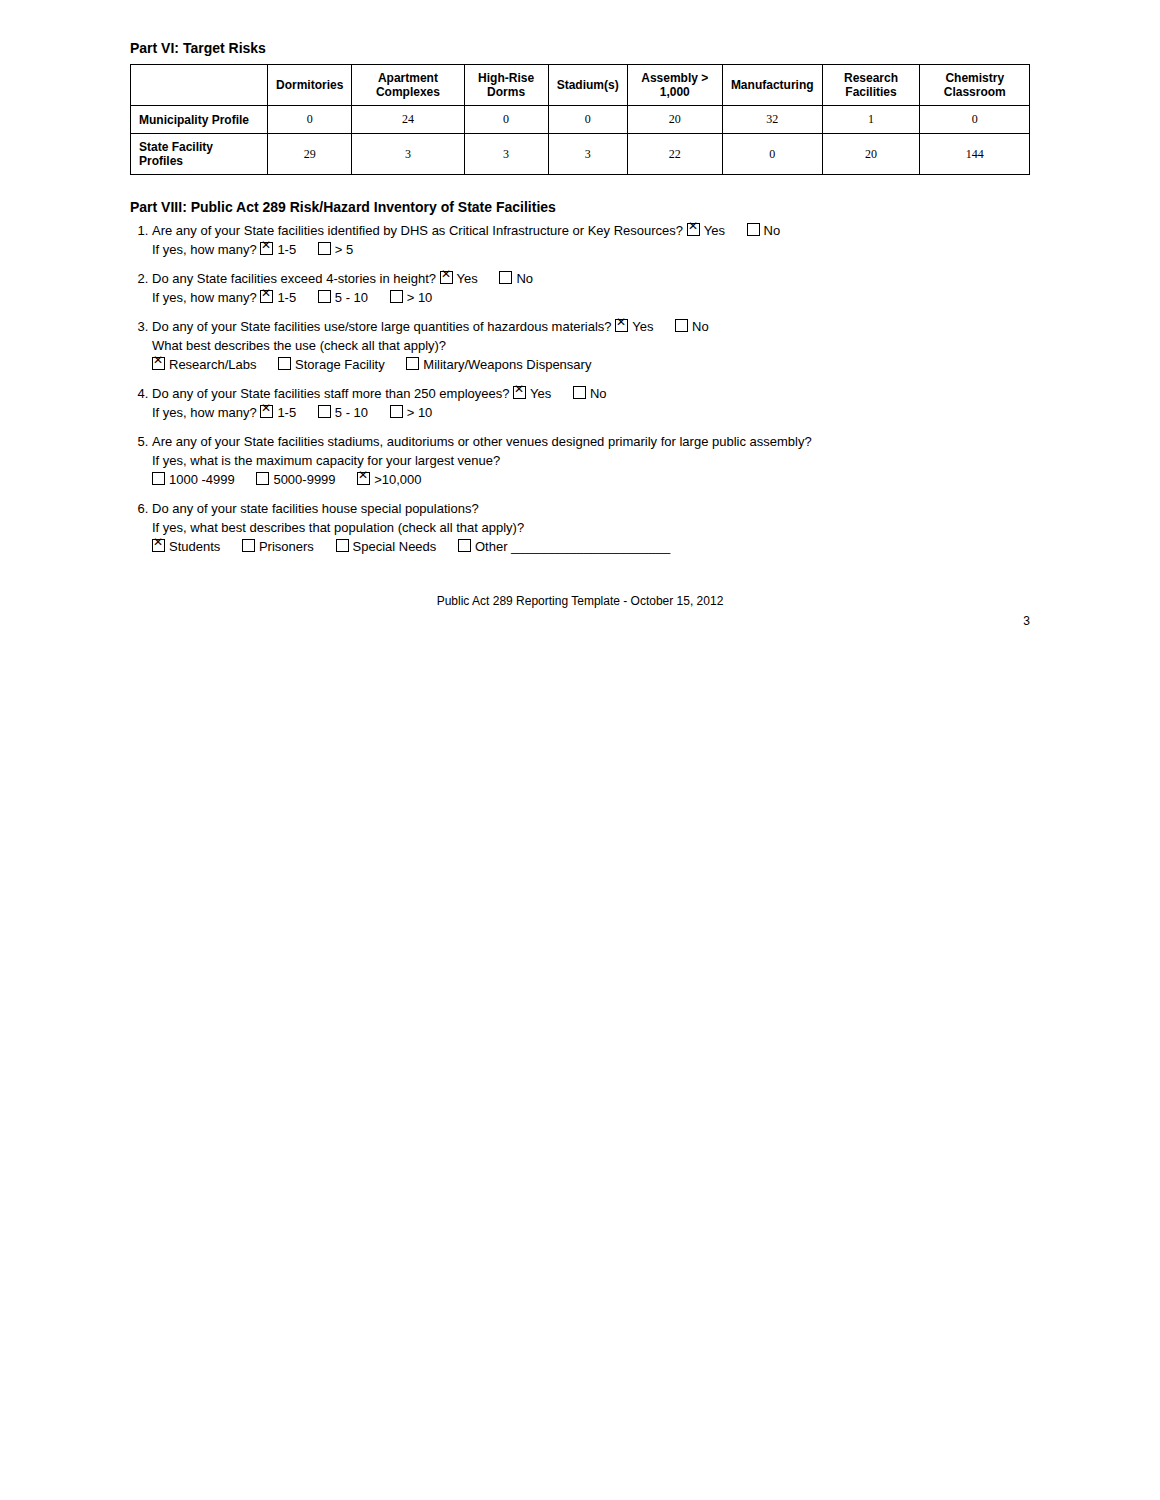Part VI: Target Risks
| | Dormitories | Apartment Complexes | High-Rise Dorms | Stadium(s) | Assembly > 1,000 | Manufacturing | Research Facilities | Chemistry Classroom |
| --- | --- | --- | --- | --- | --- | --- | --- | --- |
| Municipality Profile | 0 | 24 | 0 | 0 | 20 | 32 | 1 | 0 |
| State Facility Profiles | 29 | 3 | 3 | 3 | 22 | 0 | 20 | 144 |
Part VIII: Public Act 289 Risk/Hazard Inventory of State Facilities
Are any of your State facilities identified by DHS as Critical Infrastructure or Key Resources? Yes No
If yes, how many? 1-5 > 5
Do any State facilities exceed 4-stories in height? Yes No
If yes, how many? 1-5 5 - 10 > 10
Do any of your State facilities use/store large quantities of hazardous materials? Yes No
What best describes the use (check all that apply)?
Research/Labs Storage Facility Military/Weapons Dispensary
Do any of your State facilities staff more than 250 employees? Yes No
If yes, how many? 1-5 5 - 10 > 10
Are any of your State facilities stadiums, auditoriums or other venues designed primarily for large public assembly?
If yes, what is the maximum capacity for your largest venue?
1000 -4999 5000-9999 >10,000
Do any of your state facilities house special populations?
If yes, what best describes that population (check all that apply)?
Students Prisoners Special Needs Other ______________________
Public Act 289 Reporting Template - October 15, 2012
3